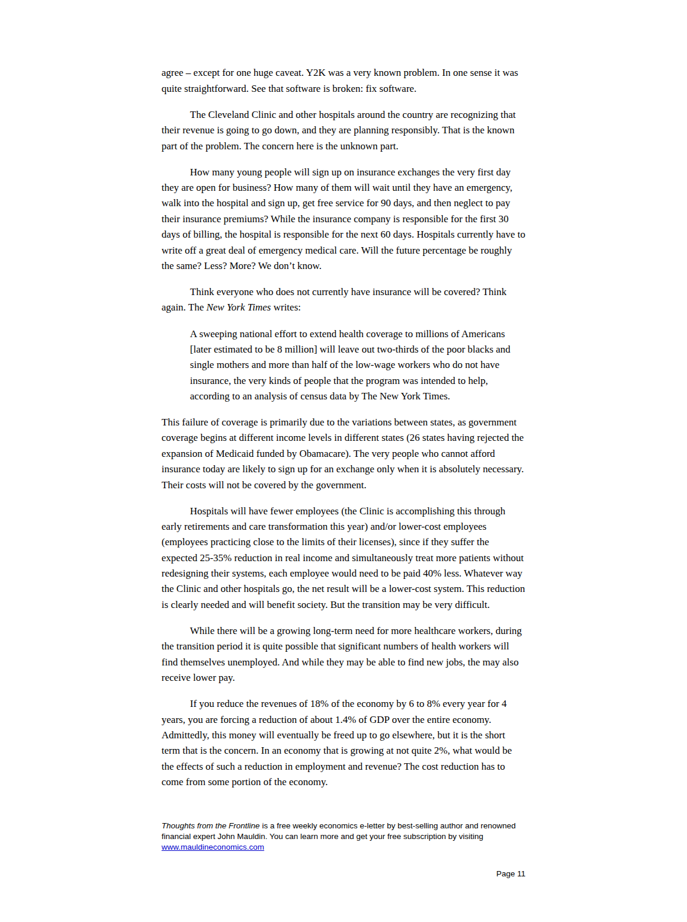agree – except for one huge caveat. Y2K was a very known problem. In one sense it was quite straightforward. See that software is broken: fix software.
The Cleveland Clinic and other hospitals around the country are recognizing that their revenue is going to go down, and they are planning responsibly. That is the known part of the problem. The concern here is the unknown part.
How many young people will sign up on insurance exchanges the very first day they are open for business? How many of them will wait until they have an emergency, walk into the hospital and sign up, get free service for 90 days, and then neglect to pay their insurance premiums? While the insurance company is responsible for the first 30 days of billing, the hospital is responsible for the next 60 days. Hospitals currently have to write off a great deal of emergency medical care. Will the future percentage be roughly the same? Less? More? We don’t know.
Think everyone who does not currently have insurance will be covered? Think again. The New York Times writes:
A sweeping national effort to extend health coverage to millions of Americans [later estimated to be 8 million] will leave out two-thirds of the poor blacks and single mothers and more than half of the low-wage workers who do not have insurance, the very kinds of people that the program was intended to help, according to an analysis of census data by The New York Times.
This failure of coverage is primarily due to the variations between states, as government coverage begins at different income levels in different states (26 states having rejected the expansion of Medicaid funded by Obamacare). The very people who cannot afford insurance today are likely to sign up for an exchange only when it is absolutely necessary. Their costs will not be covered by the government.
Hospitals will have fewer employees (the Clinic is accomplishing this through early retirements and care transformation this year) and/or lower-cost employees (employees practicing close to the limits of their licenses), since if they suffer the expected 25-35% reduction in real income and simultaneously treat more patients without redesigning their systems, each employee would need to be paid 40% less. Whatever way the Clinic and other hospitals go, the net result will be a lower-cost system. This reduction is clearly needed and will benefit society. But the transition may be very difficult.
While there will be a growing long-term need for more healthcare workers, during the transition period it is quite possible that significant numbers of health workers will find themselves unemployed. And while they may be able to find new jobs, the may also receive lower pay.
If you reduce the revenues of 18% of the economy by 6 to 8% every year for 4 years, you are forcing a reduction of about 1.4% of GDP over the entire economy. Admittedly, this money will eventually be freed up to go elsewhere, but it is the short term that is the concern. In an economy that is growing at not quite 2%, what would be the effects of such a reduction in employment and revenue? The cost reduction has to come from some portion of the economy.
Thoughts from the Frontline is a free weekly economics e-letter by best-selling author and renowned financial expert John Mauldin. You can learn more and get your free subscription by visiting www.mauldineconomics.com
Page 11